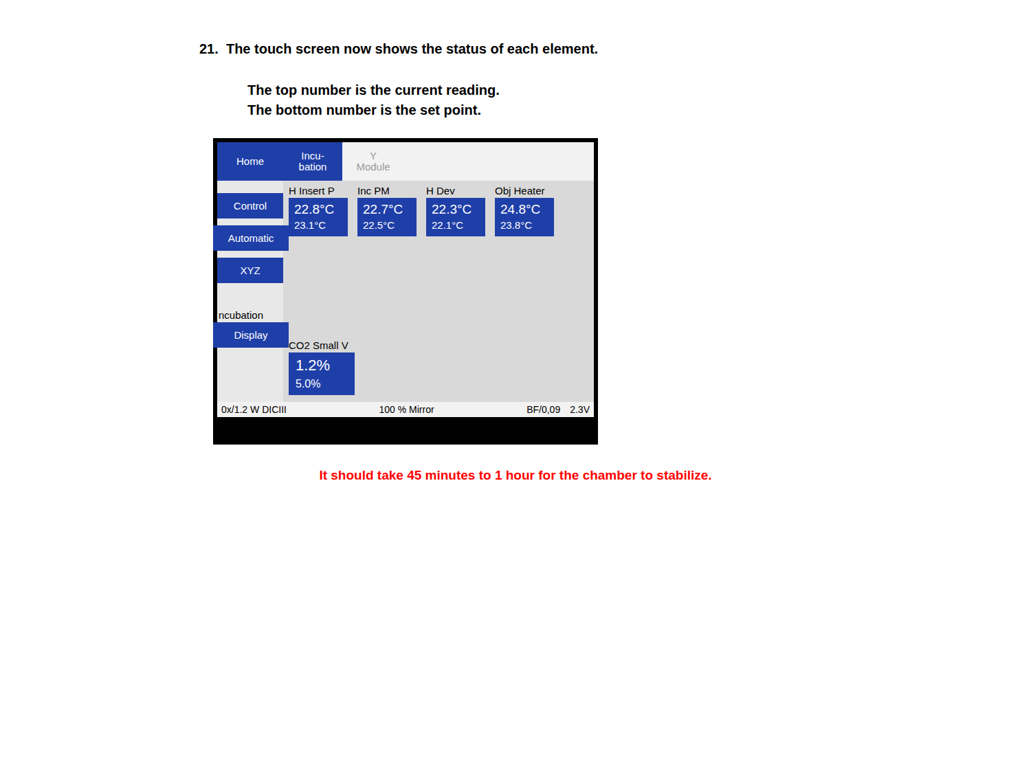21. The touch screen now shows the status of each element.
The top number is the current reading.
The bottom number is the set point.
Home
Incu-
bation
Y
Module
Control
Automatic
XYZ
ncubation
Display
H Insert P
22.8°C
23.1°C
Inc PM
22.7°C
22.5°C
H Dev
22.3°C
22.1°C
Obj Heater
24.8°C
23.8°C
CO2 Small V
1.2%
5.0%
0x/1.2 W DICIII 100 % Mirror BF/0,09 2.3V
It should take 45 minutes to 1 hour for the chamber to stabilize.